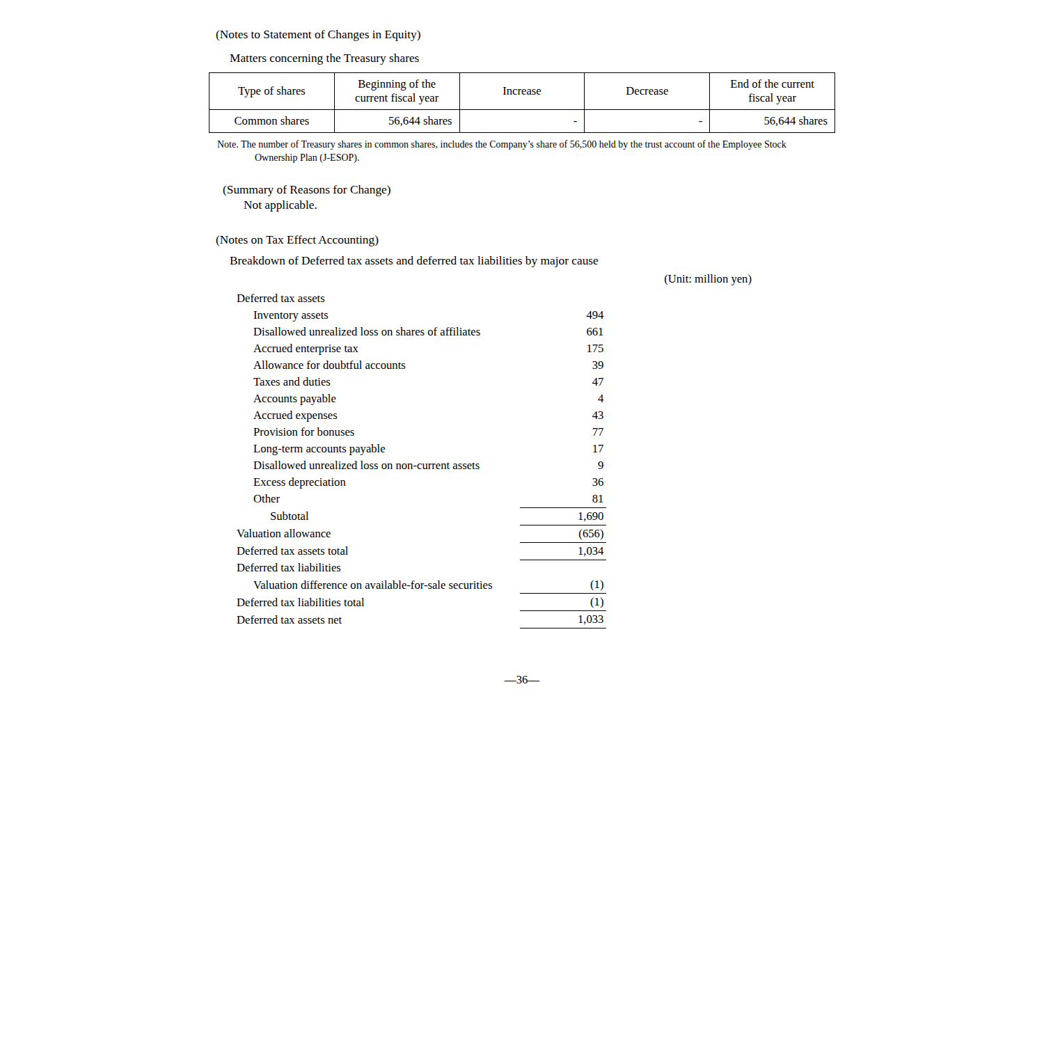(Notes to Statement of Changes in Equity)
Matters concerning the Treasury shares
| Type of shares | Beginning of the current fiscal year | Increase | Decrease | End of the current fiscal year |
| --- | --- | --- | --- | --- |
| Common shares | 56,644 shares | - | - | 56,644 shares |
Note. The number of Treasury shares in common shares, includes the Company’s share of 56,500 held by the trust account of the Employee Stock Ownership Plan (J-ESOP).
(Summary of Reasons for Change)
Not applicable.
(Notes on Tax Effect Accounting)
Breakdown of Deferred tax assets and deferred tax liabilities by major cause
(Unit: million yen)
| Deferred tax assets | |
| Inventory assets | 494 |
| Disallowed unrealized loss on shares of affiliates | 661 |
| Accrued enterprise tax | 175 |
| Allowance for doubtful accounts | 39 |
| Taxes and duties | 47 |
| Accounts payable | 4 |
| Accrued expenses | 43 |
| Provision for bonuses | 77 |
| Long-term accounts payable | 17 |
| Disallowed unrealized loss on non-current assets | 9 |
| Excess depreciation | 36 |
| Other | 81 |
| Subtotal | 1,690 |
| Valuation allowance | (656) |
| Deferred tax assets total | 1,034 |
| Deferred tax liabilities | |
| Valuation difference on available-for-sale securities | (1) |
| Deferred tax liabilities total | (1) |
| Deferred tax assets net | 1,033 |
—36—